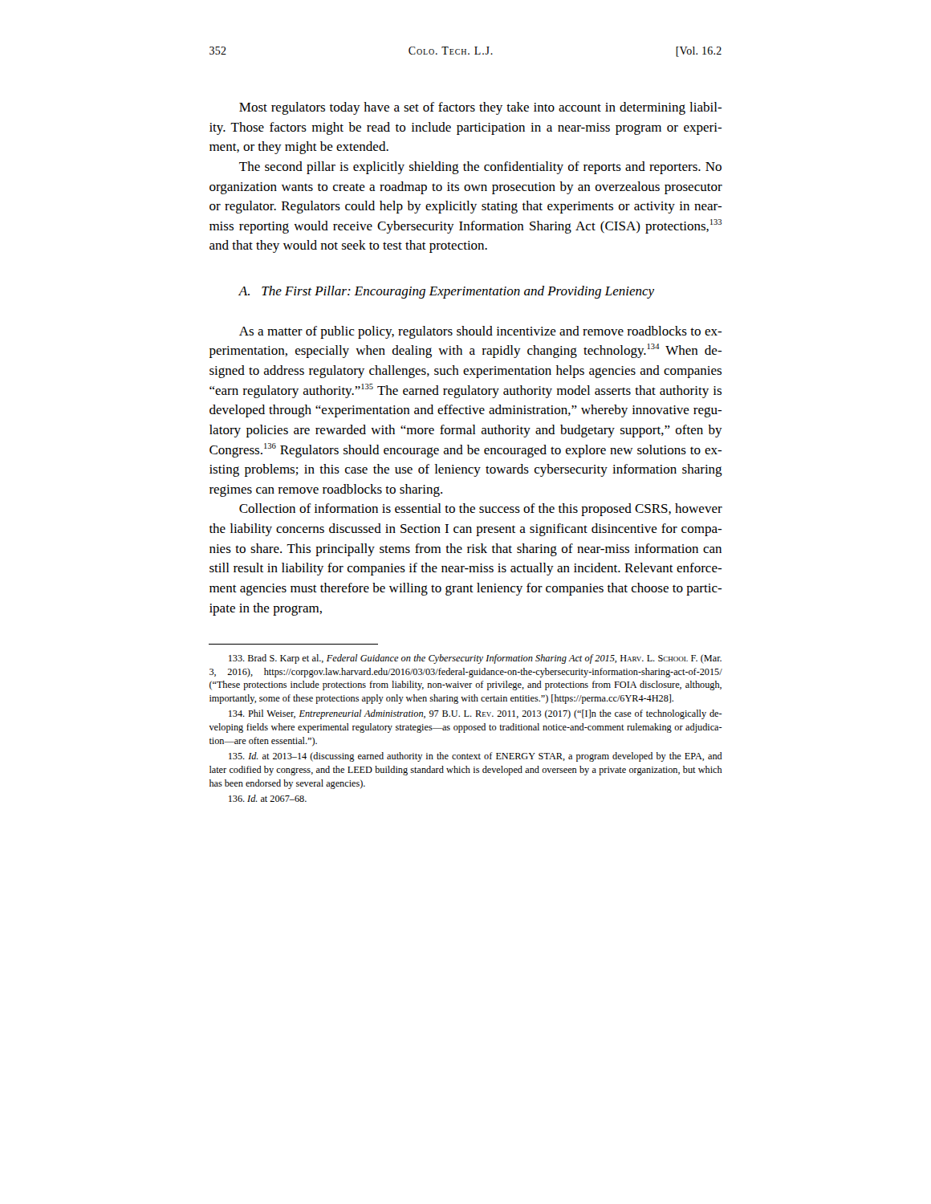352 Colo. Tech. L.J. [Vol. 16.2
Most regulators today have a set of factors they take into account in determining liability. Those factors might be read to include participation in a near-miss program or experiment, or they might be extended.
The second pillar is explicitly shielding the confidentiality of reports and reporters. No organization wants to create a roadmap to its own prosecution by an overzealous prosecutor or regulator. Regulators could help by explicitly stating that experiments or activity in near-miss reporting would receive Cybersecurity Information Sharing Act (CISA) protections,133 and that they would not seek to test that protection.
A. The First Pillar: Encouraging Experimentation and Providing Leniency
As a matter of public policy, regulators should incentivize and remove roadblocks to experimentation, especially when dealing with a rapidly changing technology.134 When designed to address regulatory challenges, such experimentation helps agencies and companies “earn regulatory authority.”135 The earned regulatory authority model asserts that authority is developed through “experimentation and effective administration,” whereby innovative regulatory policies are rewarded with “more formal authority and budgetary support,” often by Congress.136 Regulators should encourage and be encouraged to explore new solutions to existing problems; in this case the use of leniency towards cybersecurity information sharing regimes can remove roadblocks to sharing.
Collection of information is essential to the success of the this proposed CSRS, however the liability concerns discussed in Section I can present a significant disincentive for companies to share. This principally stems from the risk that sharing of near-miss information can still result in liability for companies if the near-miss is actually an incident. Relevant enforcement agencies must therefore be willing to grant leniency for companies that choose to participate in the program,
133. Brad S. Karp et al., Federal Guidance on the Cybersecurity Information Sharing Act of 2015, Harv. L. School F. (Mar. 3, 2016), https://corpgov.law.harvard.edu/2016/03/03/federal-guidance-on-the-cybersecurity-information-sharing-act-of-2015/ (“These protections include protections from liability, non-waiver of privilege, and protections from FOIA disclosure, although, importantly, some of these protections apply only when sharing with certain entities.”) [https://perma.cc/6YR4-4H28].
134. Phil Weiser, Entrepreneurial Administration, 97 B.U. L. Rev. 2011, 2013 (2017) (“[I]n the case of technologically developing fields where experimental regulatory strategies—as opposed to traditional notice-and-comment rulemaking or adjudication—are often essential.”).
135. Id. at 2013–14 (discussing earned authority in the context of ENERGY STAR, a program developed by the EPA, and later codified by congress, and the LEED building standard which is developed and overseen by a private organization, but which has been endorsed by several agencies).
136. Id. at 2067–68.